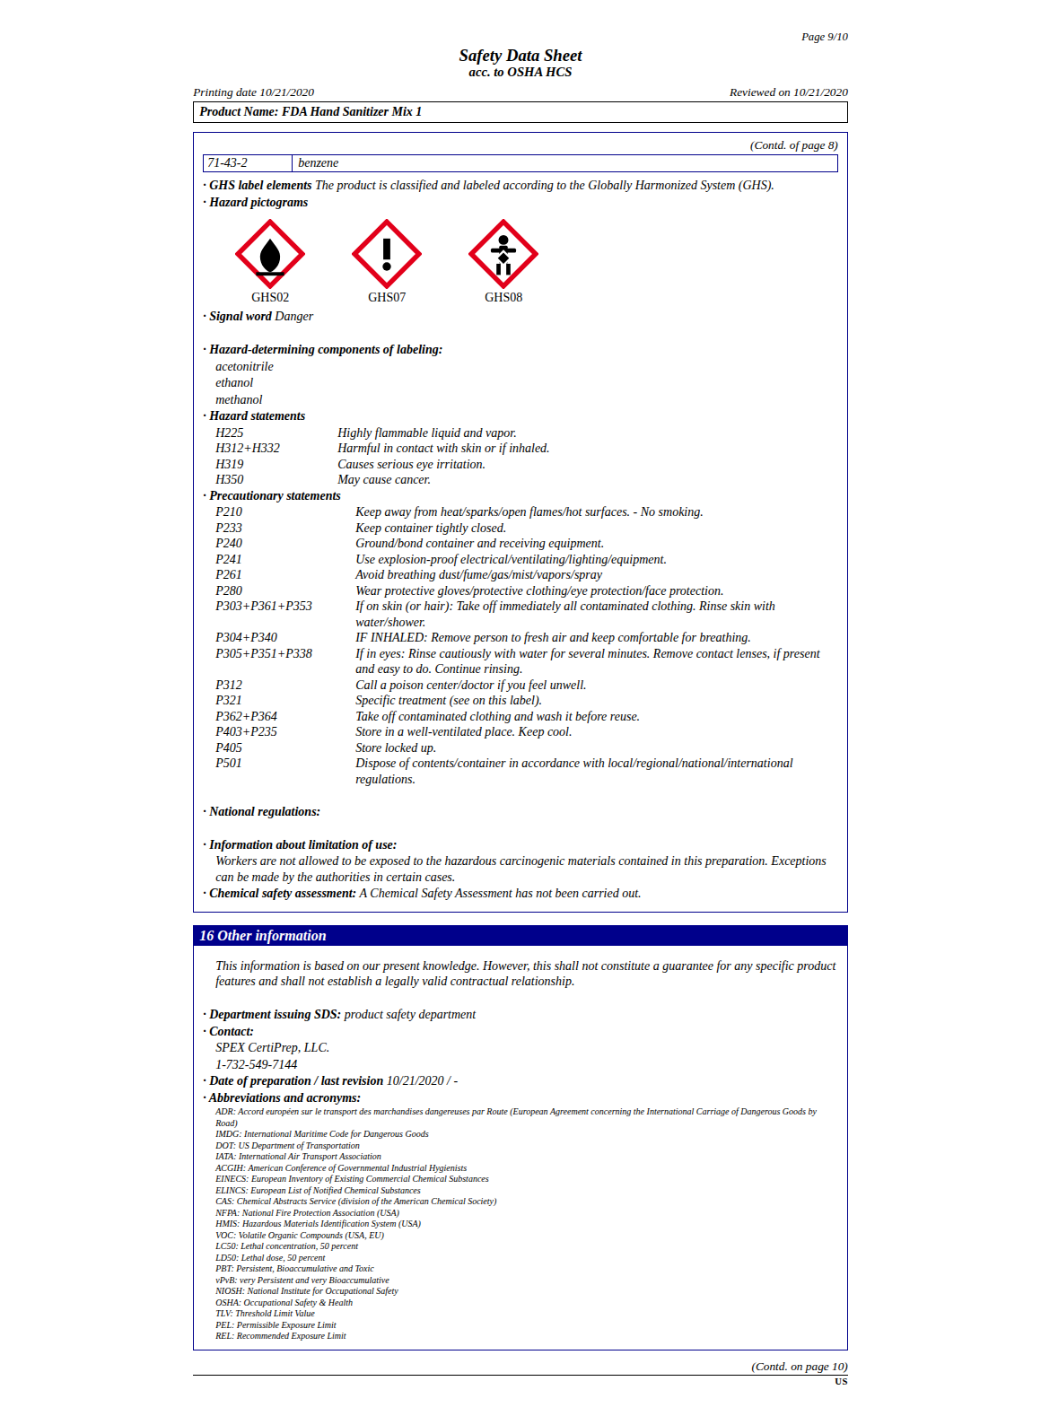Page 9/10
Safety Data Sheet
acc. to OSHA HCS
Printing date 10/21/2020 Reviewed on 10/21/2020
Product Name: FDA Hand Sanitizer Mix 1
(Contd. of page 8)
71-43-2
benzene
· GHS label elements The product is classified and labeled according to the Globally Harmonized System (GHS).
· Hazard pictograms
GHS02
GHS07
GHS08
· Signal word Danger
· Hazard-determining components of labeling:
acetonitrile
ethanol
methanol
· Hazard statements
| H225 | Highly flammable liquid and vapor. |
| H312+H332 | Harmful in contact with skin or if inhaled. |
| H319 | Causes serious eye irritation. |
| H350 | May cause cancer. |
· Precautionary statements
| P210 | Keep away from heat/sparks/open flames/hot surfaces. - No smoking. |
| P233 | Keep container tightly closed. |
| P240 | Ground/bond container and receiving equipment. |
| P241 | Use explosion-proof electrical/ventilating/lighting/equipment. |
| P261 | Avoid breathing dust/fume/gas/mist/vapors/spray |
| P280 | Wear protective gloves/protective clothing/eye protection/face protection. |
| P303+P361+P353 | If on skin (or hair): Take off immediately all contaminated clothing. Rinse skin with water/shower. |
| P304+P340 | IF INHALED: Remove person to fresh air and keep comfortable for breathing. |
| P305+P351+P338 | If in eyes: Rinse cautiously with water for several minutes. Remove contact lenses, if present and easy to do. Continue rinsing. |
| P312 | Call a poison center/doctor if you feel unwell. |
| P321 | Specific treatment (see on this label). |
| P362+P364 | Take off contaminated clothing and wash it before reuse. |
| P403+P235 | Store in a well-ventilated place. Keep cool. |
| P405 | Store locked up. |
| P501 | Dispose of contents/container in accordance with local/regional/national/international regulations. |
· National regulations:
· Information about limitation of use:
Workers are not allowed to be exposed to the hazardous carcinogenic materials contained in this preparation. Exceptions can be made by the authorities in certain cases.
· Chemical safety assessment: A Chemical Safety Assessment has not been carried out.
16 Other information
This information is based on our present knowledge. However, this shall not constitute a guarantee for any specific product features and shall not establish a legally valid contractual relationship.
· Department issuing SDS: product safety department
· Contact:
SPEX CertiPrep, LLC.
1-732-549-7144
· Date of preparation / last revision 10/21/2020 / -
· Abbreviations and acronyms:
ADR: Accord européen sur le transport des marchandises dangereuses par Route (European Agreement concerning the International Carriage of Dangerous Goods by Road)
IMDG: International Maritime Code for Dangerous Goods
DOT: US Department of Transportation
IATA: International Air Transport Association
ACGIH: American Conference of Governmental Industrial Hygienists
EINECS: European Inventory of Existing Commercial Chemical Substances
ELINCS: European List of Notified Chemical Substances
CAS: Chemical Abstracts Service (division of the American Chemical Society)
NFPA: National Fire Protection Association (USA)
HMIS: Hazardous Materials Identification System (USA)
VOC: Volatile Organic Compounds (USA, EU)
LC50: Lethal concentration, 50 percent
LD50: Lethal dose, 50 percent
PBT: Persistent, Bioaccumulative and Toxic
vPvB: very Persistent and very Bioaccumulative
NIOSH: National Institute for Occupational Safety
OSHA: Occupational Safety & Health
TLV: Threshold Limit Value
PEL: Permissible Exposure Limit
REL: Recommended Exposure Limit
(Contd. on page 10)
US